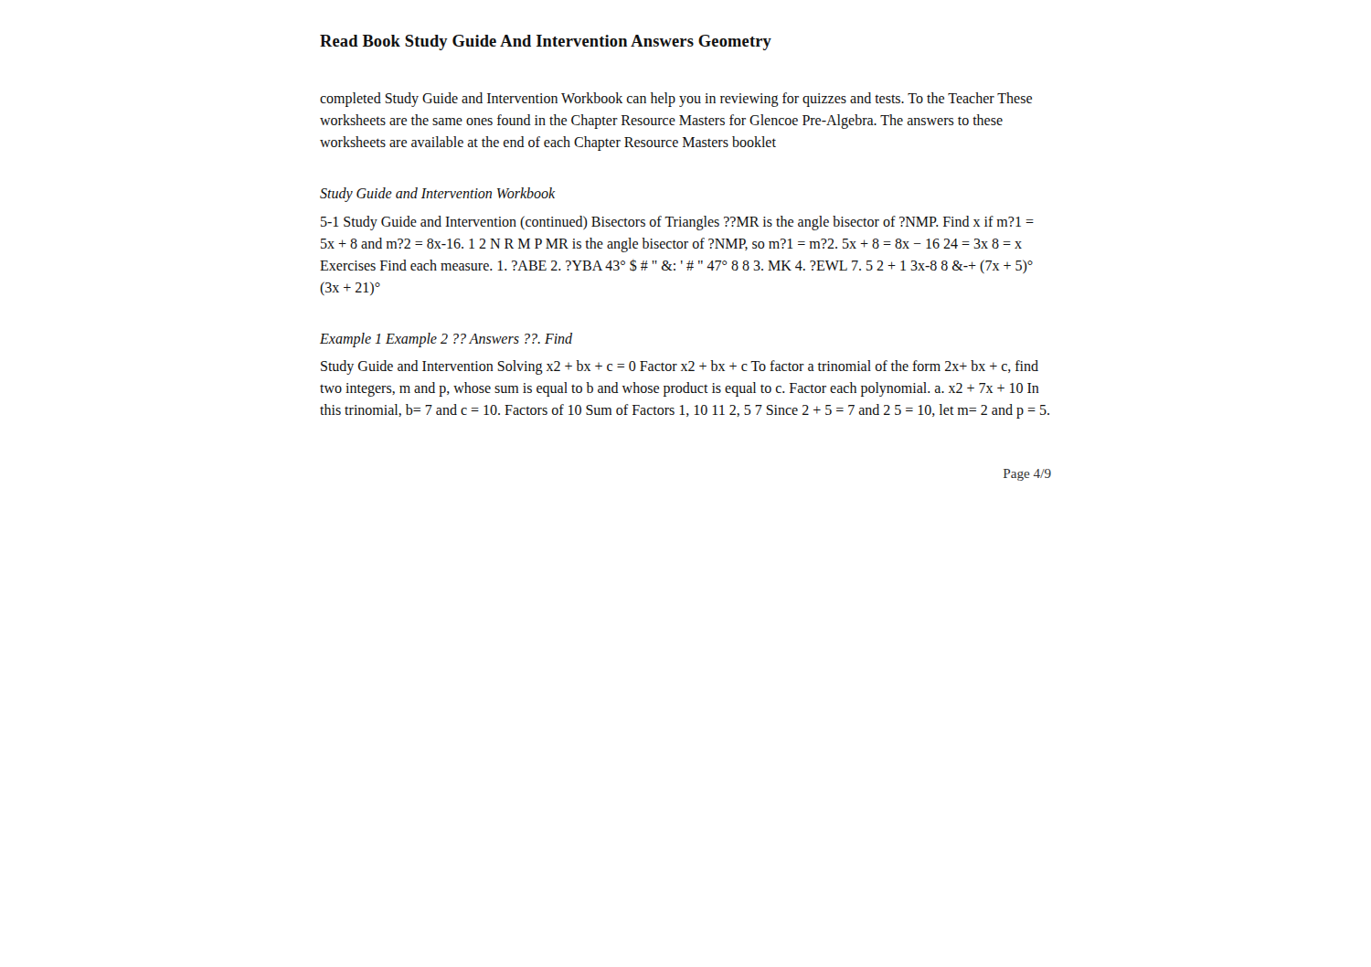Read Book Study Guide And Intervention Answers Geometry
completed Study Guide and Intervention Workbook can help you in reviewing for quizzes and tests. To the Teacher These worksheets are the same ones found in the Chapter Resource Masters for Glencoe Pre-Algebra. The answers to these worksheets are available at the end of each Chapter Resource Masters booklet
Study Guide and Intervention Workbook
5-1 Study Guide and Intervention (continued) Bisectors of Triangles ??MR is the angle bisector of ?NMP. Find x if m?1 = 5x + 8 and m?2 = 8x-16. 1 2 N R M P MR is the angle bisector of ?NMP, so m?1 = m?2. 5x + 8 = 8x − 16 24 = 3x 8 = x Exercises Find each measure. 1. ?ABE 2. ?YBA 43° $ # " &: ' # " 47° 8 8 3. MK 4. ?EWL 7. 5 2 + 1 3x-8 8 &-+ (7x + 5)° (3x + 21)°
Example 1 Example 2 ?? Answers ??. Find
Study Guide and Intervention Solving x2 + bx + c = 0 Factor x2 + bx + c To factor a trinomial of the form 2x+ bx + c, find two integers, m and p, whose sum is equal to b and whose product is equal to c. Factor each polynomial. a. x2 + 7x + 10 In this trinomial, b= 7 and c = 10. Factors of 10 Sum of Factors 1, 10 11 2, 5 7 Since 2 + 5 = 7 and 2 5 = 10, let m= 2 and p = 5.
Page 4/9